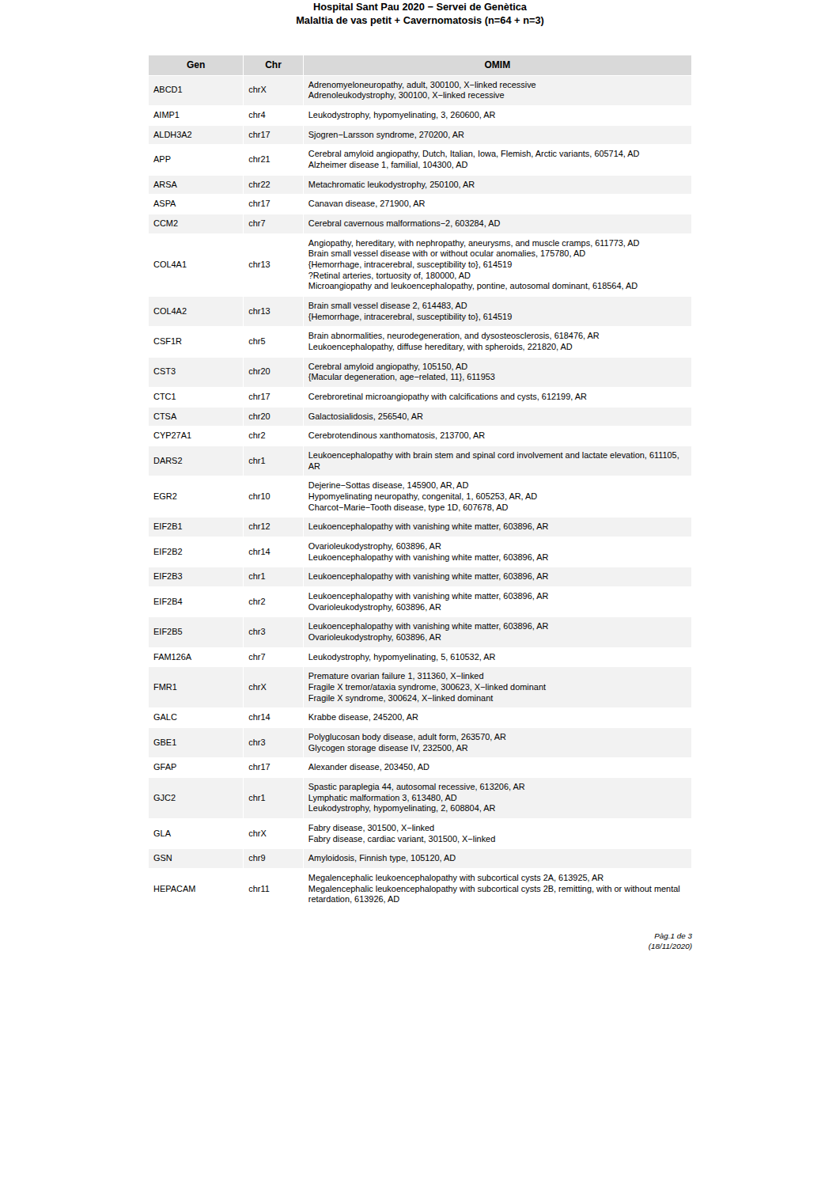Hospital Sant Pau 2020 − Servei de Genètica
Malaltia de vas petit + Cavernomatosis (n=64 + n=3)
| Gen | Chr | OMIM |
| --- | --- | --- |
| ABCD1 | chrX | Adrenomyeloneuropathy, adult, 300100, X−linked recessive Adrenoleukodystrophy, 300100, X−linked recessive |
| AIMP1 | chr4 | Leukodystrophy, hypomyelinating, 3, 260600, AR |
| ALDH3A2 | chr17 | Sjogren−Larsson syndrome, 270200, AR |
| APP | chr21 | Cerebral amyloid angiopathy, Dutch, Italian, Iowa, Flemish, Arctic variants, 605714, AD Alzheimer disease 1, familial, 104300, AD |
| ARSA | chr22 | Metachromatic leukodystrophy, 250100, AR |
| ASPA | chr17 | Canavan disease, 271900, AR |
| CCM2 | chr7 | Cerebral cavernous malformations−2, 603284, AD |
| COL4A1 | chr13 | Angiopathy, hereditary, with nephropathy, aneurysms, and muscle cramps, 611773, AD Brain small vessel disease with or without ocular anomalies, 175780, AD {Hemorrhage, intracerebral, susceptibility to}, 614519 ?Retinal arteries, tortuosity of, 180000, AD Microangiopathy and leukoencephalopathy, pontine, autosomal dominant, 618564, AD |
| COL4A2 | chr13 | Brain small vessel disease 2, 614483, AD {Hemorrhage, intracerebral, susceptibility to}, 614519 |
| CSF1R | chr5 | Brain abnormalities, neurodegeneration, and dysosteosclerosis, 618476, AR Leukoencephalopathy, diffuse hereditary, with spheroids, 221820, AD |
| CST3 | chr20 | Cerebral amyloid angiopathy, 105150, AD {Macular degeneration, age−related, 11}, 611953 |
| CTC1 | chr17 | Cerebroretinal microangiopathy with calcifications and cysts, 612199, AR |
| CTSA | chr20 | Galactosialidosis, 256540, AR |
| CYP27A1 | chr2 | Cerebrotendinous xanthomatosis, 213700, AR |
| DARS2 | chr1 | Leukoencephalopathy with brain stem and spinal cord involvement and lactate elevation, 611105, AR |
| EGR2 | chr10 | Dejerine−Sottas disease, 145900, AR, AD Hypomyelinating neuropathy, congenital, 1, 605253, AR, AD Charcot−Marie−Tooth disease, type 1D, 607678, AD |
| EIF2B1 | chr12 | Leukoencephalopathy with vanishing white matter, 603896, AR |
| EIF2B2 | chr14 | Ovarioleukodystrophy, 603896, AR Leukoencephalopathy with vanishing white matter, 603896, AR |
| EIF2B3 | chr1 | Leukoencephalopathy with vanishing white matter, 603896, AR |
| EIF2B4 | chr2 | Leukoencephalopathy with vanishing white matter, 603896, AR Ovarioleukodystrophy, 603896, AR |
| EIF2B5 | chr3 | Leukoencephalopathy with vanishing white matter, 603896, AR Ovarioleukodystrophy, 603896, AR |
| FAM126A | chr7 | Leukodystrophy, hypomyelinating, 5, 610532, AR |
| FMR1 | chrX | Premature ovarian failure 1, 311360, X−linked Fragile X tremor/ataxia syndrome, 300623, X−linked dominant Fragile X syndrome, 300624, X−linked dominant |
| GALC | chr14 | Krabbe disease, 245200, AR |
| GBE1 | chr3 | Polyglucosan body disease, adult form, 263570, AR Glycogen storage disease IV, 232500, AR |
| GFAP | chr17 | Alexander disease, 203450, AD |
| GJC2 | chr1 | Spastic paraplegia 44, autosomal recessive, 613206, AR Lymphatic malformation 3, 613480, AD Leukodystrophy, hypomyelinating, 2, 608804, AR |
| GLA | chrX | Fabry disease, 301500, X−linked Fabry disease, cardiac variant, 301500, X−linked |
| GSN | chr9 | Amyloidosis, Finnish type, 105120, AD |
| HEPACAM | chr11 | Megalencephalic leukoencephalopathy with subcortical cysts 2A, 613925, AR Megalencephalic leukoencephalopathy with subcortical cysts 2B, remitting, with or without mental retardation, 613926, AD |
Pàg.1 de 3
(18/11/2020)